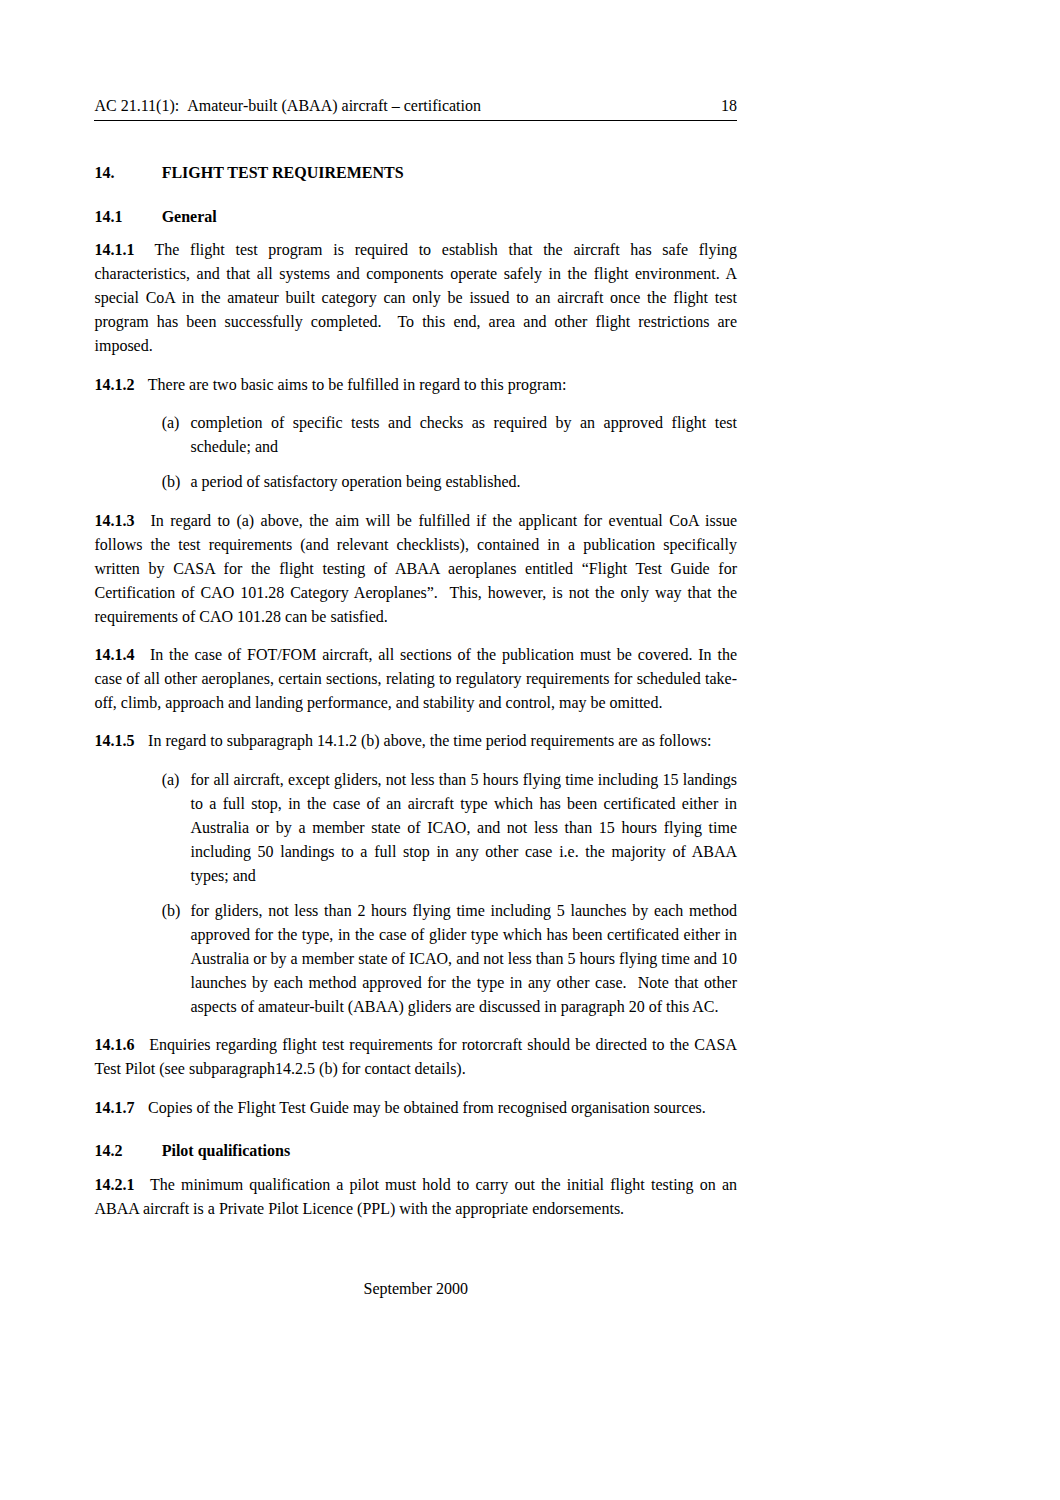AC 21.11(1): Amateur-built (ABAA) aircraft – certification 18
14. FLIGHT TEST REQUIREMENTS
14.1 General
14.1.1 The flight test program is required to establish that the aircraft has safe flying characteristics, and that all systems and components operate safely in the flight environment. A special CoA in the amateur built category can only be issued to an aircraft once the flight test program has been successfully completed. To this end, area and other flight restrictions are imposed.
14.1.2 There are two basic aims to be fulfilled in regard to this program:
(a) completion of specific tests and checks as required by an approved flight test schedule; and
(b) a period of satisfactory operation being established.
14.1.3 In regard to (a) above, the aim will be fulfilled if the applicant for eventual CoA issue follows the test requirements (and relevant checklists), contained in a publication specifically written by CASA for the flight testing of ABAA aeroplanes entitled “Flight Test Guide for Certification of CAO 101.28 Category Aeroplanes”. This, however, is not the only way that the requirements of CAO 101.28 can be satisfied.
14.1.4 In the case of FOT/FOM aircraft, all sections of the publication must be covered. In the case of all other aeroplanes, certain sections, relating to regulatory requirements for scheduled take-off, climb, approach and landing performance, and stability and control, may be omitted.
14.1.5 In regard to subparagraph 14.1.2 (b) above, the time period requirements are as follows:
(a) for all aircraft, except gliders, not less than 5 hours flying time including 15 landings to a full stop, in the case of an aircraft type which has been certificated either in Australia or by a member state of ICAO, and not less than 15 hours flying time including 50 landings to a full stop in any other case i.e. the majority of ABAA types; and
(b) for gliders, not less than 2 hours flying time including 5 launches by each method approved for the type, in the case of glider type which has been certificated either in Australia or by a member state of ICAO, and not less than 5 hours flying time and 10 launches by each method approved for the type in any other case. Note that other aspects of amateur-built (ABAA) gliders are discussed in paragraph 20 of this AC.
14.1.6 Enquiries regarding flight test requirements for rotorcraft should be directed to the CASA Test Pilot (see subparagraph14.2.5 (b) for contact details).
14.1.7 Copies of the Flight Test Guide may be obtained from recognised organisation sources.
14.2 Pilot qualifications
14.2.1 The minimum qualification a pilot must hold to carry out the initial flight testing on an ABAA aircraft is a Private Pilot Licence (PPL) with the appropriate endorsements.
September 2000